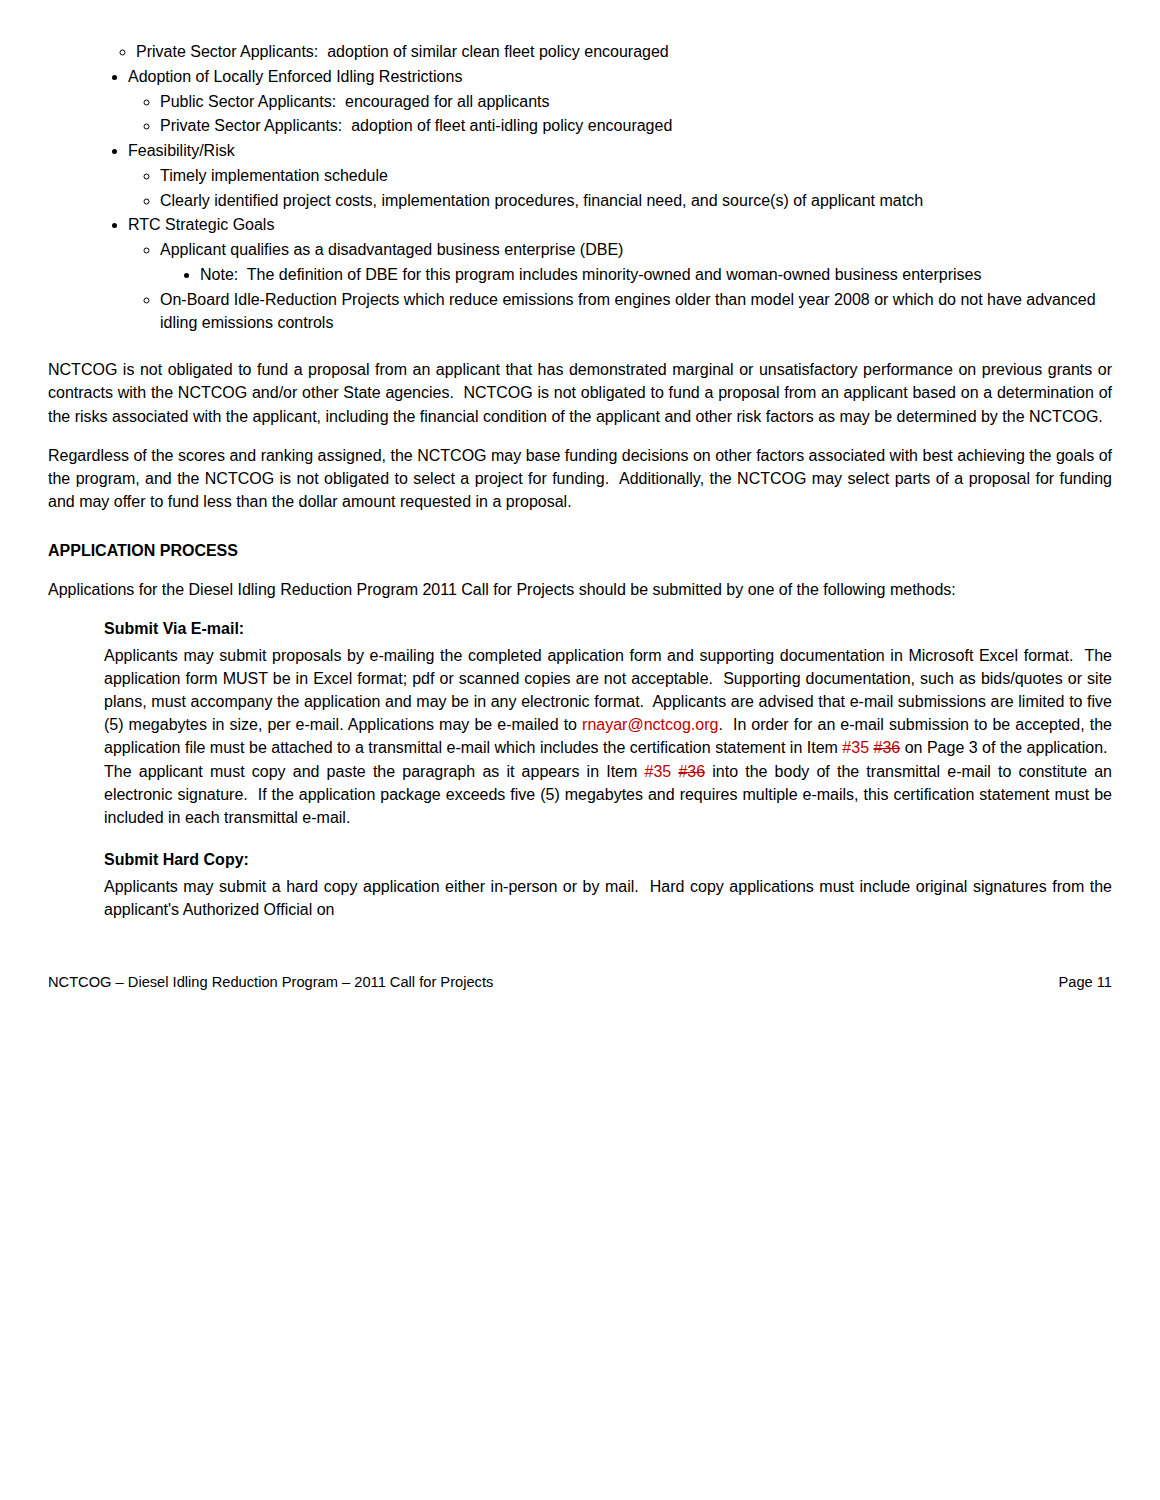Private Sector Applicants: adoption of similar clean fleet policy encouraged
Adoption of Locally Enforced Idling Restrictions
Public Sector Applicants: encouraged for all applicants
Private Sector Applicants: adoption of fleet anti-idling policy encouraged
Feasibility/Risk
Timely implementation schedule
Clearly identified project costs, implementation procedures, financial need, and source(s) of applicant match
RTC Strategic Goals
Applicant qualifies as a disadvantaged business enterprise (DBE)
Note: The definition of DBE for this program includes minority-owned and woman-owned business enterprises
On-Board Idle-Reduction Projects which reduce emissions from engines older than model year 2008 or which do not have advanced idling emissions controls
NCTCOG is not obligated to fund a proposal from an applicant that has demonstrated marginal or unsatisfactory performance on previous grants or contracts with the NCTCOG and/or other State agencies. NCTCOG is not obligated to fund a proposal from an applicant based on a determination of the risks associated with the applicant, including the financial condition of the applicant and other risk factors as may be determined by the NCTCOG.
Regardless of the scores and ranking assigned, the NCTCOG may base funding decisions on other factors associated with best achieving the goals of the program, and the NCTCOG is not obligated to select a project for funding. Additionally, the NCTCOG may select parts of a proposal for funding and may offer to fund less than the dollar amount requested in a proposal.
APPLICATION PROCESS
Applications for the Diesel Idling Reduction Program 2011 Call for Projects should be submitted by one of the following methods:
Submit Via E-mail:
Applicants may submit proposals by e-mailing the completed application form and supporting documentation in Microsoft Excel format. The application form MUST be in Excel format; pdf or scanned copies are not acceptable. Supporting documentation, such as bids/quotes or site plans, must accompany the application and may be in any electronic format. Applicants are advised that e-mail submissions are limited to five (5) megabytes in size, per e-mail. Applications may be e-mailed to rnayar@nctcog.org. In order for an e-mail submission to be accepted, the application file must be attached to a transmittal e-mail which includes the certification statement in Item #35 #36 on Page 3 of the application. The applicant must copy and paste the paragraph as it appears in Item #35 #36 into the body of the transmittal e-mail to constitute an electronic signature. If the application package exceeds five (5) megabytes and requires multiple e-mails, this certification statement must be included in each transmittal e-mail.
Submit Hard Copy:
Applicants may submit a hard copy application either in-person or by mail. Hard copy applications must include original signatures from the applicant's Authorized Official on
NCTCOG – Diesel Idling Reduction Program – 2011 Call for Projects Page 11